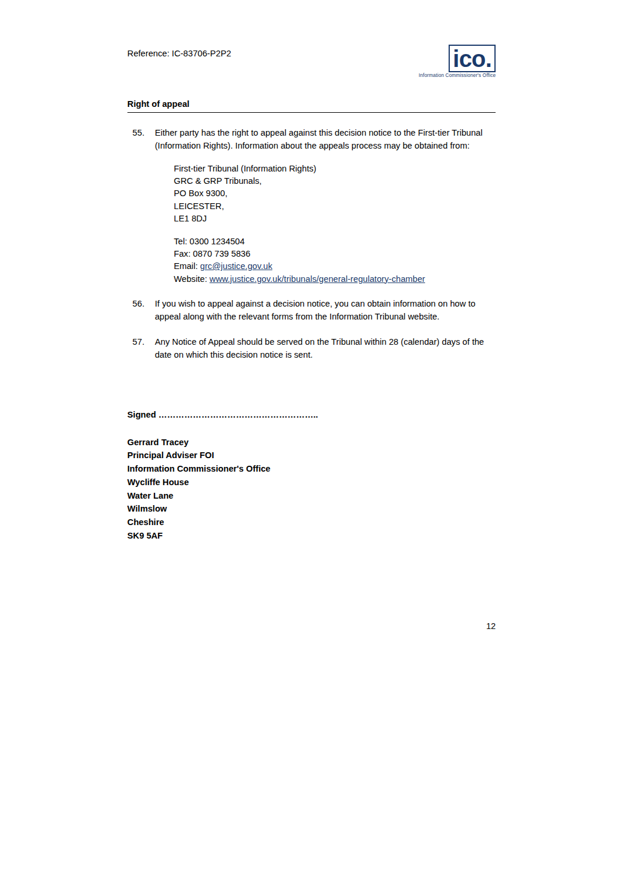Reference: IC-83706-P2P2
ico.
Information Commissioner's Office
Right of appeal
Either party has the right to appeal against this decision notice to the First-tier Tribunal (Information Rights). Information about the appeals process may be obtained from:
First-tier Tribunal (Information Rights)
GRC & GRP Tribunals,
PO Box 9300,
LEICESTER,
LE1 8DJ
Tel: 0300 1234504
Fax: 0870 739 5836
Email: grc@justice.gov.uk
Website: www.justice.gov.uk/tribunals/general-regulatory-chamber
If you wish to appeal against a decision notice, you can obtain information on how to appeal along with the relevant forms from the Information Tribunal website.
Any Notice of Appeal should be served on the Tribunal within 28 (calendar) days of the date on which this decision notice is sent.
Signed ………………………………………………..
Gerrard Tracey
Principal Adviser FOI
Information Commissioner's Office
Wycliffe House
Water Lane
Wilmslow
Cheshire
SK9 5AF
12